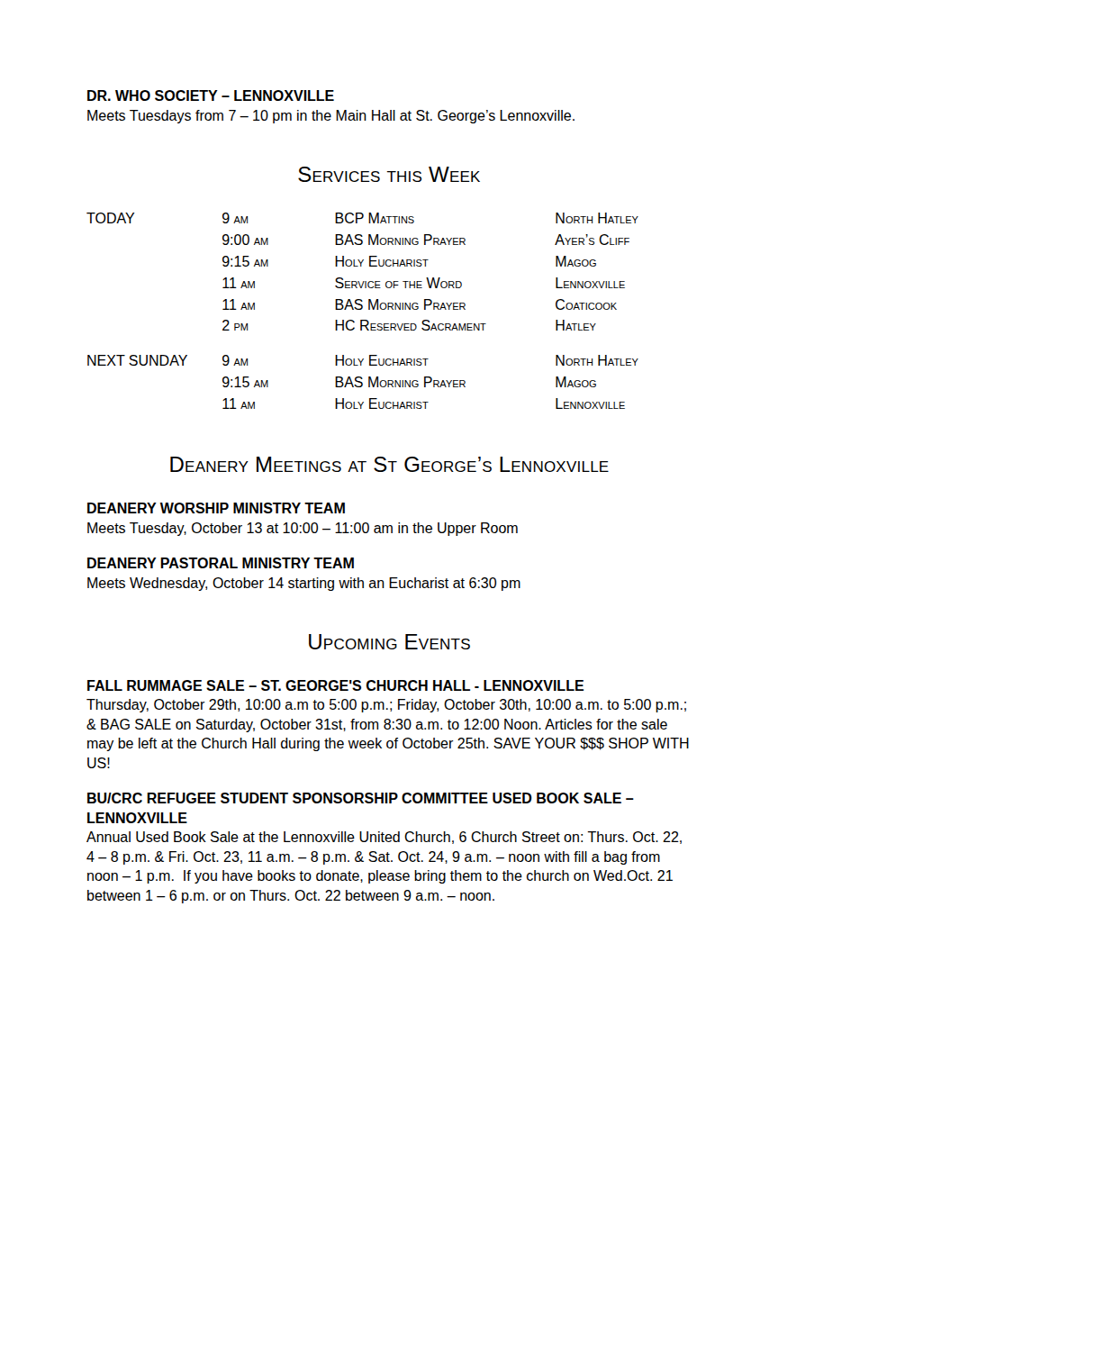Dr. Who Society – Lennoxville
Meets Tuesdays from 7 – 10 pm in the Main Hall at St. George’s Lennoxville.
Services this Week
| Today | 9 am | BCP Mattins | North Hatley |
| | 9:00 am | BAS Morning Prayer | Ayer’s Cliff |
| | 9:15 am | Holy Eucharist | Magog |
| | 11 am | Service of the Word | Lennoxville |
| | 11 am | BAS Morning Prayer | Coaticook |
| | 2 pm | HC Reserved Sacrament | Hatley |
| Next Sunday | 9 am | Holy Eucharist | North Hatley |
| | 9:15 am | BAS Morning Prayer | Magog |
| | 11 am | Holy Eucharist | Lennoxville |
Deanery Meetings at St George’s Lennoxville
Deanery Worship Ministry Team
Meets Tuesday, October 13 at 10:00 – 11:00 am in the Upper Room
Deanery Pastoral Ministry Team
Meets Wednesday, October 14 starting with an Eucharist at 6:30 pm
Upcoming Events
Fall Rummage Sale – St. George's Church Hall - Lennoxville
Thursday, October 29th, 10:00 a.m to 5:00 p.m.; Friday, October 30th, 10:00 a.m. to 5:00 p.m.; & BAG SALE on Saturday, October 31st, from 8:30 a.m. to 12:00 Noon. Articles for the sale may be left at the Church Hall during the week of October 25th. SAVE YOUR $$$ SHOP WITH US!
BU/CRC Refugee Student Sponsorship Committee Used Book Sale – Lennoxville
Annual Used Book Sale at the Lennoxville United Church, 6 Church Street on: Thurs. Oct. 22, 4 – 8 p.m. & Fri. Oct. 23, 11 a.m. – 8 p.m. & Sat. Oct. 24, 9 a.m. – noon with fill a bag from noon – 1 p.m. If you have books to donate, please bring them to the church on Wed.Oct. 21 between 1 – 6 p.m. or on Thurs. Oct. 22 between 9 a.m. – noon.